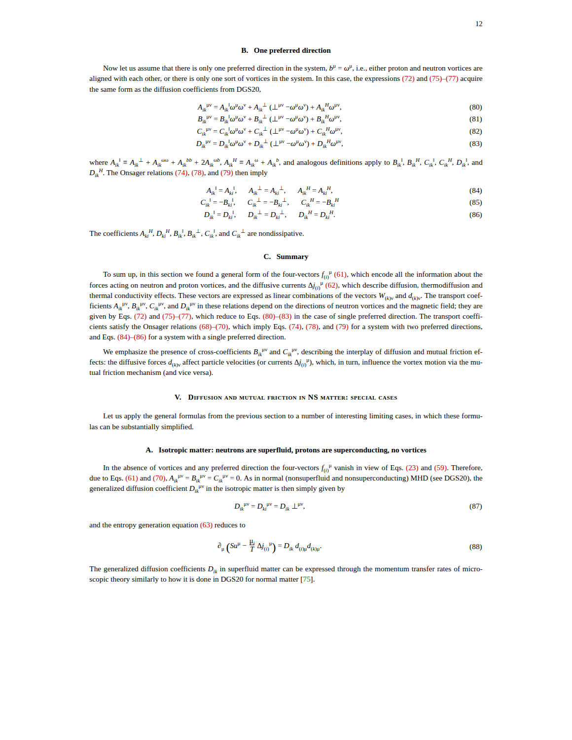12
B. One preferred direction
Now let us assume that there is only one preferred direction in the system, bμ = ωμ, i.e., either proton and neutron vortices are aligned with each other, or there is only one sort of vortices in the system. In this case, the expressions (72) and (75)–(77) acquire the same form as the diffusion coefficients from DGS20,
| A ik μν = A ik ‖ ω μ ω ν + A ik ⊥ (⊥ μν − ω μ ω ν ) + A ik H ω μν , | (80) |
| B ik μν = B ik ‖ ω μ ω ν + B ik ⊥ (⊥ μν − ω μ ω ν ) + B ik H ω μν , | (81) |
| C ik μν = C ik ‖ ω μ ω ν + C ik ⊥ (⊥ μν − ω μ ω ν ) + C ik H ω μν , | (82) |
| D ik μν = D ik ‖ ω μ ω ν + D ik ⊥ (⊥ μν − ω μ ω ν ) + D ik H ω μν , | (83) |
where Aik‖ ≡ Aik⊥ + Aikωω + Aikbb + 2Aikωb, AikH ≡ Aikω + Aikb, and analogous definitions apply to Bik‖, BikH, Cik‖, CikH, Dik‖, and DikH. The Onsager relations (74), (78), and (79) then imply
| A ik ‖ = A ki ‖ , A ik ⊥ = A ki ⊥ , A ik H = A ki H , | (84) |
| C ik ‖ = − B ki ‖ , C ik ⊥ = − B ki ⊥ , C ik H = − B ki H | (85) |
| D ik ‖ = D ki ‖ , D ik ⊥ = D ki ⊥ , D ik H = D ki H . | (86) |
The coefficients AkiH, DkiH, Bik‖, Bik⊥, Cik‖, and Cik⊥ are nondissipative.
C. Summary
To sum up, in this section we found a general form of the four-vectors f(i)μ (61), which encode all the information about the forces acting on neutron and proton vortices, and the diffusive currents Δj(i)μ (62), which describe diffusion, thermodiffusion and thermal conductivity effects. These vectors are expressed as linear combinations of the vectors W(k)ν and d(k)ν. The transport coefficients Aikμν, Bikμν, Cikμν, and Dikμν in these relations depend on the directions of neutron vortices and the magnetic field; they are given by Eqs. (72) and (75)–(77), which reduce to Eqs. (80)–(83) in the case of single preferred direction. The transport coefficients satisfy the Onsager relations (68)–(70), which imply Eqs. (74), (78), and (79) for a system with two preferred directions, and Eqs. (84)–(86) for a system with a single preferred direction.
We emphasize the presence of cross-coefficients Bikμν and Cikμν, describing the interplay of diffusion and mutual friction effects: the diffusive forces d(k)ν affect particle velocities (or currents Δj(i)μ), which, in turn, influence the vortex motion via the mutual friction mechanism (and vice versa).
V. Diffusion and mutual friction in NS matter: special cases
Let us apply the general formulas from the previous section to a number of interesting limiting cases, in which these formulas can be substantially simplified.
A. Isotropic matter: neutrons are superfluid, protons are superconducting, no vortices
In the absence of vortices and any preferred direction the four-vectors f(i)μ vanish in view of Eqs. (23) and (59). Therefore, due to Eqs. (61) and (70), Aikμν = Bikμν = Cikμν = 0. As in normal (nonsuperfluid and nonsuperconducting) MHD (see DGS20), the generalized diffusion coefficient Dikμν in the isotropic matter is then simply given by
| D ik μν = D ki μν = D ik ⊥ μν , | (87) |
and the entropy generation equation (63) reduces to
| ∂ μ ( Su μ − μ i T Δ j ( i ) μ ) = D ik d ( i )μ d ( k )μ . | (88) |
The generalized diffusion coefficients Dik in superfluid matter can be expressed through the momentum transfer rates of microscopic theory similarly to how it is done in DGS20 for normal matter [75].